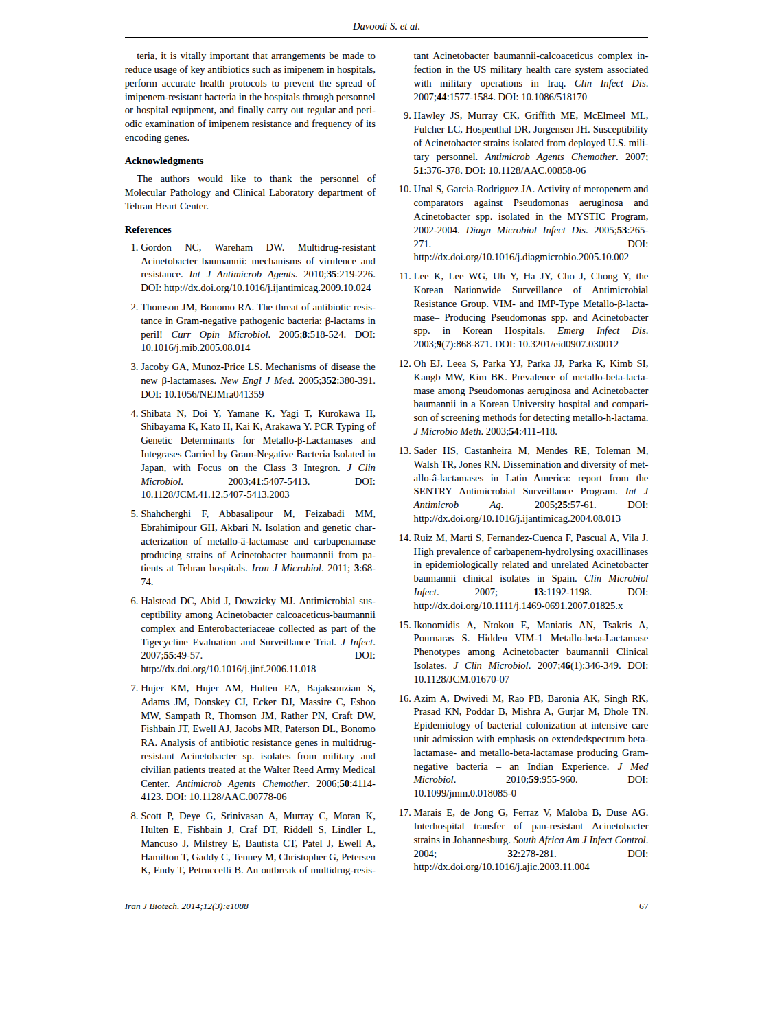Davoodi S. et al.
teria, it is vitally important that arrangements be made to reduce usage of key antibiotics such as imipenem in hospitals, perform accurate health protocols to prevent the spread of imipenem-resistant bacteria in the hospitals through personnel or hospital equipment, and finally carry out regular and periodic examination of imipenem resistance and frequency of its encoding genes.
Acknowledgments
The authors would like to thank the personnel of Molecular Pathology and Clinical Laboratory department of Tehran Heart Center.
References
Gordon NC, Wareham DW. Multidrug-resistant Acinetobacter baumannii: mechanisms of virulence and resistance. Int J Antimicrob Agents. 2010;35:219-226. DOI: http://dx.doi.org/10.1016/j.ijantimicag.2009.10.024
Thomson JM, Bonomo RA. The threat of antibiotic resistance in Gram-negative pathogenic bacteria: β-lactams in peril! Curr Opin Microbiol. 2005;8:518-524. DOI: 10.1016/j.mib.2005.08.014
Jacoby GA, Munoz-Price LS. Mechanisms of disease the new β-lactamases. New Engl J Med. 2005;352:380-391. DOI: 10.1056/NEJMra041359
Shibata N, Doi Y, Yamane K, Yagi T, Kurokawa H, Shibayama K, Kato H, Kai K, Arakawa Y. PCR Typing of Genetic Determinants for Metallo-β-Lactamases and Integrases Carried by Gram-Negative Bacteria Isolated in Japan, with Focus on the Class 3 Integron. J Clin Microbiol. 2003;41:5407-5413. DOI: 10.1128/JCM.41.12.5407-5413.2003
Shahcherghi F, Abbasalipour M, Feizabadi MM, Ebrahimipour GH, Akbari N. Isolation and genetic characterization of metallo-â-lactamase and carbapenamase producing strains of Acinetobacter baumannii from patients at Tehran hospitals. Iran J Microbiol. 2011; 3:68-74.
Halstead DC, Abid J, Dowzicky MJ. Antimicrobial susceptibility among Acinetobacter calcoaceticus-baumannii complex and Enterobacteriaceae collected as part of the Tigecycline Evaluation and Surveillance Trial. J Infect. 2007;55:49-57. DOI: http://dx.doi.org/10.1016/j.jinf.2006.11.018
Hujer KM, Hujer AM, Hulten EA, Bajaksouzian S, Adams JM, Donskey CJ, Ecker DJ, Massire C, Eshoo MW, Sampath R, Thomson JM, Rather PN, Craft DW, Fishbain JT, Ewell AJ, Jacobs MR, Paterson DL, Bonomo RA. Analysis of antibiotic resistance genes in multidrug-resistant Acinetobacter sp. isolates from military and civilian patients treated at the Walter Reed Army Medical Center. Antimicrob Agents Chemother. 2006;50:4114-4123. DOI: 10.1128/AAC.00778-06
Scott P, Deye G, Srinivasan A, Murray C, Moran K, Hulten E, Fishbain J, Craf DT, Riddell S, Lindler L, Mancuso J, Milstrey E, Bautista CT, Patel J, Ewell A, Hamilton T, Gaddy C, Tenney M, Christopher G, Petersen K, Endy T, Petruccelli B. An outbreak of multidrug-resistant Acinetobacter baumannii-calcoaceticus complex infection in the US military health care system associated with military operations in Iraq. Clin Infect Dis. 2007;44:1577-1584. DOI: 10.1086/518170
Hawley JS, Murray CK, Griffith ME, McElmeel ML, Fulcher LC, Hospenthal DR, Jorgensen JH. Susceptibility of Acinetobacter strains isolated from deployed U.S. military personnel. Antimicrob Agents Chemother. 2007; 51:376-378. DOI: 10.1128/AAC.00858-06
Unal S, Garcia-Rodriguez JA. Activity of meropenem and comparators against Pseudomonas aeruginosa and Acinetobacter spp. isolated in the MYSTIC Program, 2002-2004. Diagn Microbiol Infect Dis. 2005;53:265-271. DOI: http://dx.doi.org/10.1016/j.diagmicrobio.2005.10.002
Lee K, Lee WG, Uh Y, Ha JY, Cho J, Chong Y, the Korean Nationwide Surveillance of Antimicrobial Resistance Group. VIM- and IMP-Type Metallo-β-lactamase– Producing Pseudomonas spp. and Acinetobacter spp. in Korean Hospitals. Emerg Infect Dis. 2003;9(7):868-871. DOI: 10.3201/eid0907.030012
Oh EJ, Leea S, Parka YJ, Parka JJ, Parka K, Kimb SI, Kangb MW, Kim BK. Prevalence of metallo-beta-lactamase among Pseudomonas aeruginosa and Acinetobacter baumannii in a Korean University hospital and comparison of screening methods for detecting metallo-h-lactama. J Microbio Meth. 2003;54:411-418.
Sader HS, Castanheira M, Mendes RE, Toleman M, Walsh TR, Jones RN. Dissemination and diversity of metallo-â-lactamases in Latin America: report from the SENTRY Antimicrobial Surveillance Program. Int J Antimicrob Ag. 2005;25:57-61. DOI: http://dx.doi.org/10.1016/j.ijantimicag.2004.08.013
Ruiz M, Marti S, Fernandez-Cuenca F, Pascual A, Vila J. High prevalence of carbapenem-hydrolysing oxacillinases in epidemiologically related and unrelated Acinetobacter baumannii clinical isolates in Spain. Clin Microbiol Infect. 2007; 13:1192-1198. DOI: http://dx.doi.org/10.1111/j.1469-0691.2007.01825.x
Ikonomidis A, Ntokou E, Maniatis AN, Tsakris A, Pournaras S. Hidden VIM-1 Metallo-beta-Lactamase Phenotypes among Acinetobacter baumannii Clinical Isolates. J Clin Microbiol. 2007;46(1):346-349. DOI: 10.1128/JCM.01670-07
Azim A, Dwivedi M, Rao PB, Baronia AK, Singh RK, Prasad KN, Poddar B, Mishra A, Gurjar M, Dhole TN. Epidemiology of bacterial colonization at intensive care unit admission with emphasis on extendedspectrum beta-lactamase- and metallo-beta-lactamase producing Gram-negative bacteria – an Indian Experience. J Med Microbiol. 2010;59:955-960. DOI: 10.1099/jmm.0.018085-0
Marais E, de Jong G, Ferraz V, Maloba B, Duse AG. Interhospital transfer of pan-resistant Acinetobacter strains in Johannesburg. South Africa Am J Infect Control. 2004; 32:278-281. DOI: http://dx.doi.org/10.1016/j.ajic.2003.11.004
Iran J Biotech. 2014;12(3):e1088 67